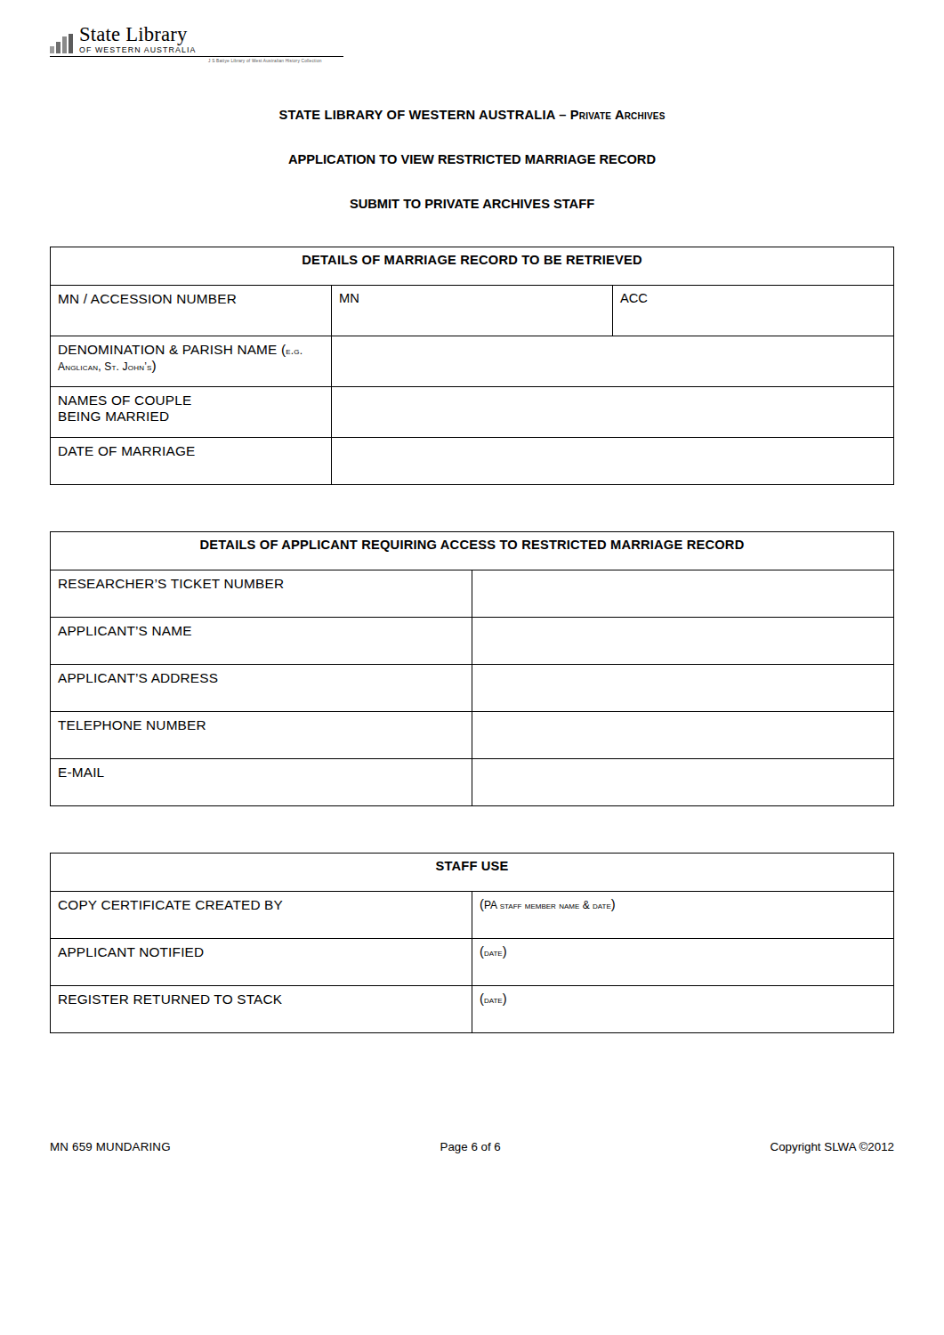State Library
OF WESTERN AUSTRALIA
J S Battye Library of West Australian History Collection
STATE LIBRARY OF WESTERN AUSTRALIA – Private Archives
APPLICATION TO VIEW RESTRICTED MARRIAGE RECORD
SUBMIT TO PRIVATE ARCHIVES STAFF
| DETAILS OF MARRIAGE RECORD TO BE RETRIEVED |
| --- |
| MN / ACCESSION NUMBER | MN | ACC |
| DENOMINATION & PARISH NAME ( e.g. Anglican, St. John’s ) | |
| NAMES OF COUPLE BEING MARRIED | |
| DATE OF MARRIAGE | |
| DETAILS OF APPLICANT REQUIRING ACCESS TO RESTRICTED MARRIAGE RECORD |
| --- |
| RESEARCHER ’ S TICKET NUMBER | |
| APPLICANT ’ S NAME | |
| APPLICANT ’ S ADDRESS | |
| TELEPHONE NUMBER | |
| E - MAIL | |
| STAFF USE |
| --- |
| COPY CERTIFICATE CREATED BY | ( PA staff member name & date ) |
| APPLICANT NOTIFIED | ( date ) |
| REGISTER RETURNED TO STACK | ( date ) |
MN 659 MUNDARING
Page 6 of 6
Copyright SLWA ©2012